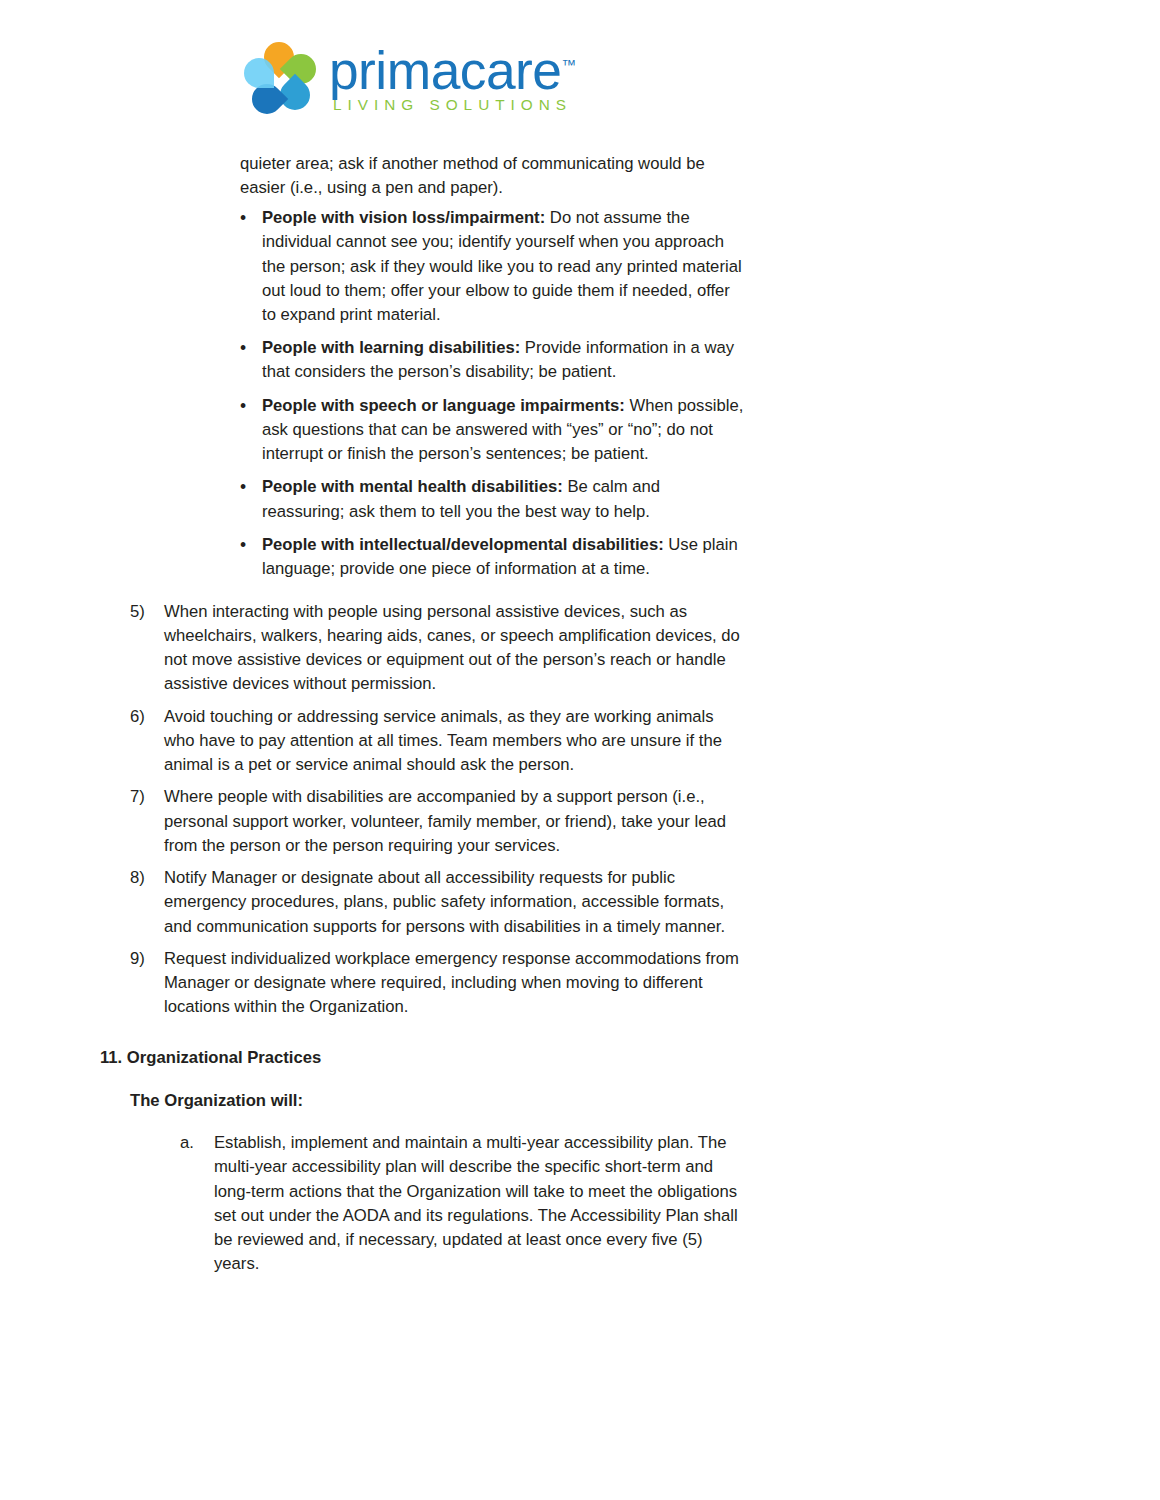primacare™
LIVING SOLUTIONS
quieter area; ask if another method of communicating would be easier (i.e., using a pen and paper).
People with vision loss/impairment: Do not assume the individual cannot see you; identify yourself when you approach the person; ask if they would like you to read any printed material out loud to them; offer your elbow to guide them if needed, offer to expand print material.
People with learning disabilities: Provide information in a way that considers the person’s disability; be patient.
People with speech or language impairments: When possible, ask questions that can be answered with “yes” or “no”; do not interrupt or finish the person’s sentences; be patient.
People with mental health disabilities: Be calm and reassuring; ask them to tell you the best way to help.
People with intellectual/developmental disabilities: Use plain language; provide one piece of information at a time.
When interacting with people using personal assistive devices, such as wheelchairs, walkers, hearing aids, canes, or speech amplification devices, do not move assistive devices or equipment out of the person’s reach or handle assistive devices without permission.
Avoid touching or addressing service animals, as they are working animals who have to pay attention at all times. Team members who are unsure if the animal is a pet or service animal should ask the person.
Where people with disabilities are accompanied by a support person (i.e., personal support worker, volunteer, family member, or friend), take your lead from the person or the person requiring your services.
Notify Manager or designate about all accessibility requests for public emergency procedures, plans, public safety information, accessible formats, and communication supports for persons with disabilities in a timely manner.
Request individualized workplace emergency response accommodations from Manager or designate where required, including when moving to different locations within the Organization.
11. Organizational Practices
The Organization will:
Establish, implement and maintain a multi-year accessibility plan. The multi-year accessibility plan will describe the specific short-term and long-term actions that the Organization will take to meet the obligations set out under the AODA and its regulations. The Accessibility Plan shall be reviewed and, if necessary, updated at least once every five (5) years.